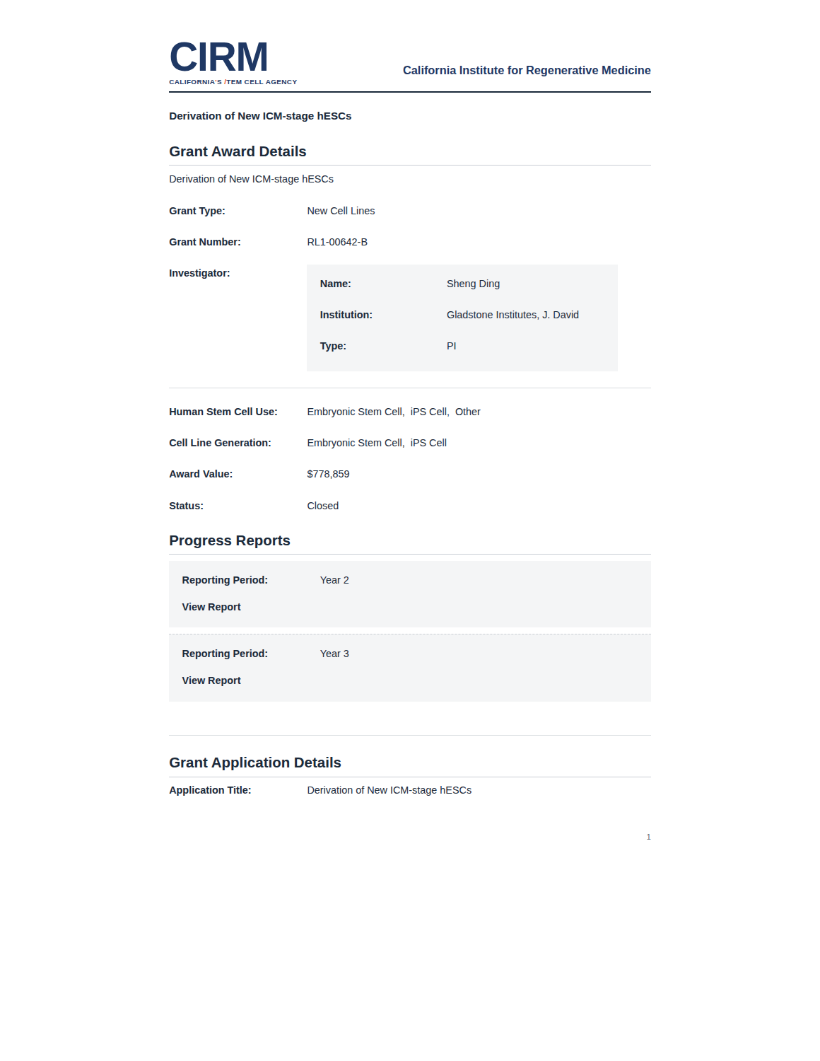CIRM CALIFORNIA'S /TEM CELL AGENCY
California Institute for Regenerative Medicine
Derivation of New ICM-stage hESCs
Grant Award Details
Derivation of New ICM-stage hESCs
Grant Type:
New Cell Lines
Grant Number:
RL1-00642-B
Investigator:
Name:
Sheng Ding
Institution:
Gladstone Institutes, J. David
Type:
PI
Human Stem Cell Use:
Embryonic Stem Cell, iPS Cell, Other
Cell Line Generation:
Embryonic Stem Cell, iPS Cell
Award Value:
$778,859
Status:
Closed
Progress Reports
Reporting Period:
Year 2
View Report
Reporting Period:
Year 3
View Report
Grant Application Details
Application Title:
Derivation of New ICM-stage hESCs
1